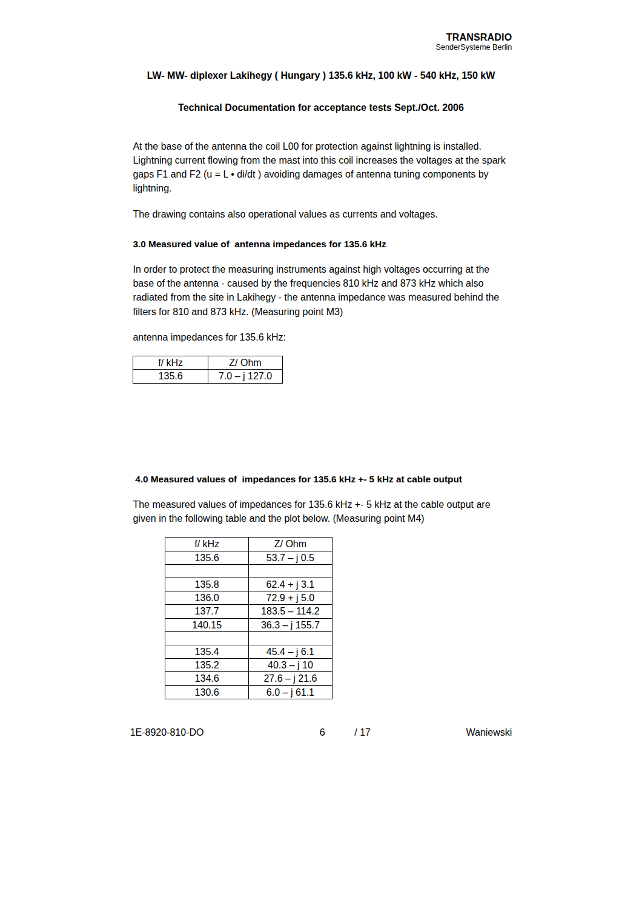TRANSRADIO
SenderSysteme Berlin
LW- MW- diplexer Lakihegy ( Hungary ) 135.6 kHz, 100 kW - 540 kHz, 150 kW
Technical Documentation for acceptance tests Sept./Oct. 2006
At the base of the antenna the coil L00 for protection against lightning is installed. Lightning current flowing from the mast into this coil increases the voltages at the spark gaps F1 and F2 (u = L • di/dt ) avoiding damages of antenna tuning components by lightning.
The drawing contains also operational values as currents and voltages.
3.0 Measured value of antenna impedances for 135.6 kHz
In order to protect the measuring instruments against high voltages occurring at the base of the antenna - caused by the frequencies 810 kHz and 873 kHz which also radiated from the site in Lakihegy - the antenna impedance was measured behind the filters for 810 and 873 kHz. (Measuring point M3)
antenna impedances for 135.6 kHz:
| f/ kHz | Z/ Ohm |
| 135.6 | 7.0 – j 127.0 |
4.0 Measured values of impedances for 135.6 kHz +- 5 kHz at cable output
The measured values of impedances for 135.6 kHz +- 5 kHz at the cable output are given in the following table and the plot below. (Measuring point M4)
| f/ kHz | Z/ Ohm |
| 135.6 | 53.7 – j 0.5 |
| 135.8 | 62.4 + j 3.1 |
| 136.0 | 72.9 + j 5.0 |
| 137.7 | 183.5 – 114.2 |
| 140.15 | 36.3 – j 155.7 |
| 135.4 | 45.4 – j 6.1 |
| 135.2 | 40.3 – j 10 |
| 134.6 | 27.6 – j 21.6 |
| 130.6 | 6.0 – j 61.1 |
1E-8920-810-DO
6/ 17
Waniewski